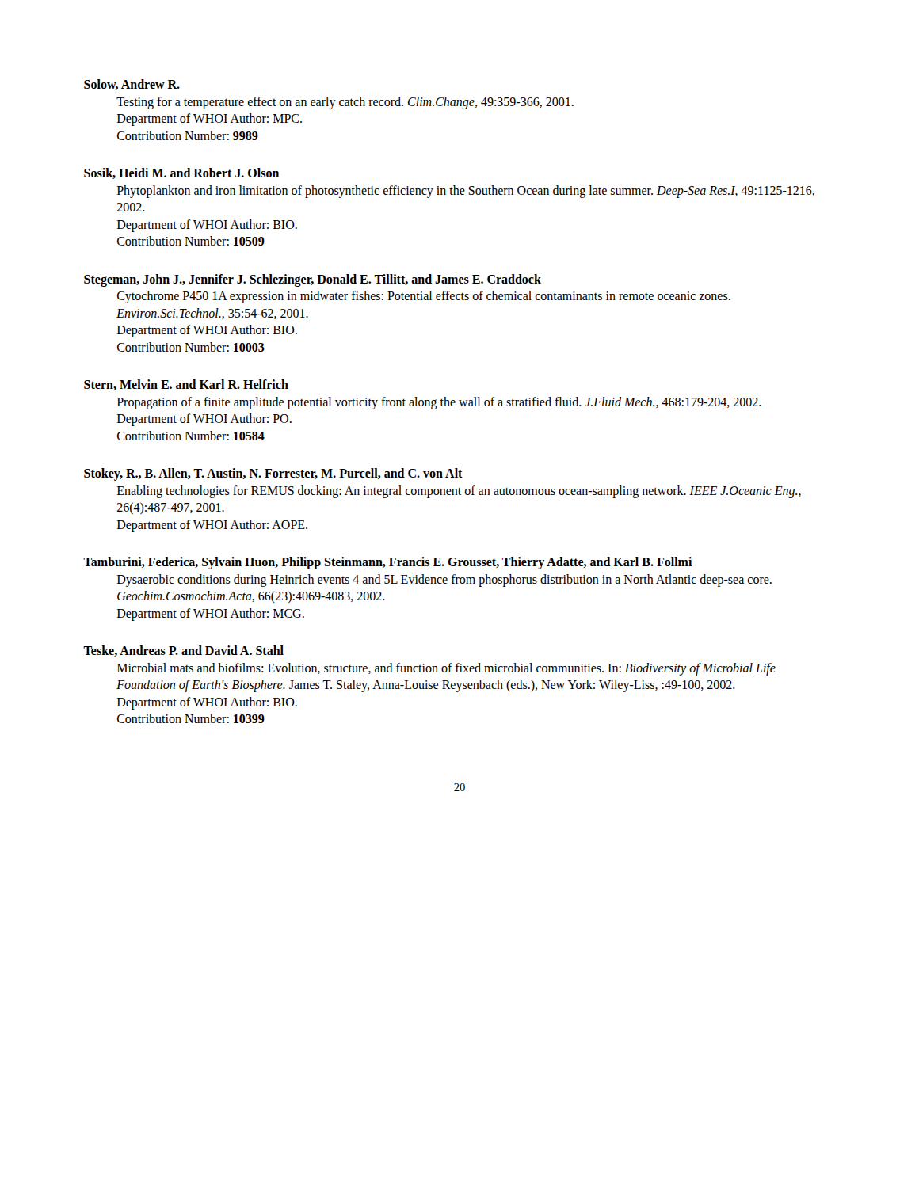Solow, Andrew R.
Testing for a temperature effect on an early catch record. Clim.Change, 49:359-366, 2001.
Department of WHOI Author: MPC.
Contribution Number: 9989
Sosik, Heidi M. and Robert J. Olson
Phytoplankton and iron limitation of photosynthetic efficiency in the Southern Ocean during late summer. Deep-Sea Res.I, 49:1125-1216, 2002.
Department of WHOI Author: BIO.
Contribution Number: 10509
Stegeman, John J., Jennifer J. Schlezinger, Donald E. Tillitt, and James E. Craddock
Cytochrome P450 1A expression in midwater fishes: Potential effects of chemical contaminants in remote oceanic zones. Environ.Sci.Technol., 35:54-62, 2001.
Department of WHOI Author: BIO.
Contribution Number: 10003
Stern, Melvin E. and Karl R. Helfrich
Propagation of a finite amplitude potential vorticity front along the wall of a stratified fluid. J.Fluid Mech., 468:179-204, 2002.
Department of WHOI Author: PO.
Contribution Number: 10584
Stokey, R., B. Allen, T. Austin, N. Forrester, M. Purcell, and C. von Alt
Enabling technologies for REMUS docking: An integral component of an autonomous ocean-sampling network. IEEE J.Oceanic Eng., 26(4):487-497, 2001.
Department of WHOI Author: AOPE.
Tamburini, Federica, Sylvain Huon, Philipp Steinmann, Francis E. Grousset, Thierry Adatte, and Karl B. Follmi
Dysaerobic conditions during Heinrich events 4 and 5L Evidence from phosphorus distribution in a North Atlantic deep-sea core. Geochim.Cosmochim.Acta, 66(23):4069-4083, 2002.
Department of WHOI Author: MCG.
Teske, Andreas P. and David A. Stahl
Microbial mats and biofilms: Evolution, structure, and function of fixed microbial communities. In: Biodiversity of Microbial Life Foundation of Earth's Biosphere. James T. Staley, Anna-Louise Reysenbach (eds.), New York: Wiley-Liss, :49-100, 2002.
Department of WHOI Author: BIO.
Contribution Number: 10399
20